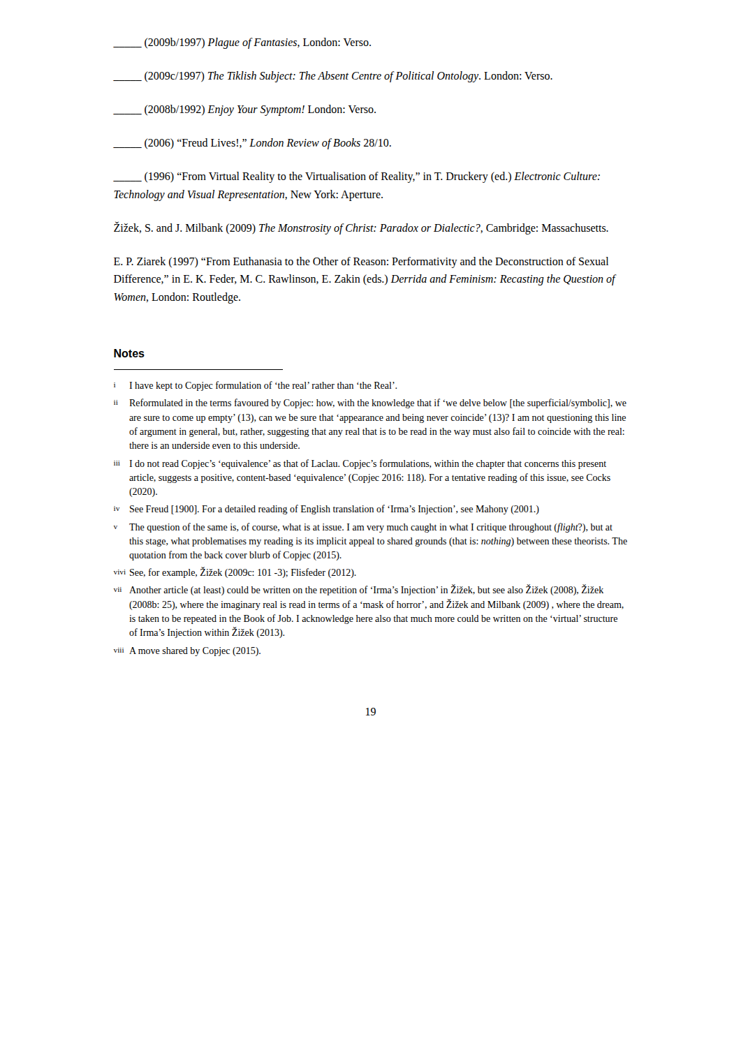_____ (2009b/1997) Plague of Fantasies, London: Verso.
_____ (2009c/1997) The Tiklish Subject: The Absent Centre of Political Ontology. London: Verso.
_____ (2008b/1992) Enjoy Your Symptom! London: Verso.
_____ (2006) “Freud Lives!,” London Review of Books 28/10.
_____ (1996) “From Virtual Reality to the Virtualisation of Reality,” in T. Druckery (ed.) Electronic Culture: Technology and Visual Representation, New York: Aperture.
Žižek, S. and J. Milbank (2009) The Monstrosity of Christ: Paradox or Dialectic?, Cambridge: Massachusetts.
E. P. Ziarek (1997) “From Euthanasia to the Other of Reason: Performativity and the Deconstruction of Sexual Difference,” in E. K. Feder, M. C. Rawlinson, E. Zakin (eds.) Derrida and Feminism: Recasting the Question of Women, London: Routledge.
Notes
i I have kept to Copjec formulation of ‘the real’ rather than ‘the Real’.
ii Reformulated in the terms favoured by Copjec: how, with the knowledge that if ‘we delve below [the superficial/symbolic], we are sure to come up empty’ (13), can we be sure that ‘appearance and being never coincide’ (13)? I am not questioning this line of argument in general, but, rather, suggesting that any real that is to be read in the way must also fail to coincide with the real: there is an underside even to this underside.
iii I do not read Copjec’s ‘equivalence’ as that of Laclau. Copjec’s formulations, within the chapter that concerns this present article, suggests a positive, content-based ‘equivalence’ (Copjec 2016: 118). For a tentative reading of this issue, see Cocks (2020).
iv See Freud [1900]. For a detailed reading of English translation of ‘Irma’s Injection’, see Mahony (2001.)
v The question of the same is, of course, what is at issue. I am very much caught in what I critique throughout (flight?), but at this stage, what problematises my reading is its implicit appeal to shared grounds (that is: nothing) between these theorists. The quotation from the back cover blurb of Copjec (2015).
vivi See, for example, Žižek (2009c: 101 -3); Flisfeder (2012).
vii Another article (at least) could be written on the repetition of ‘Irma’s Injection’ in Žižek, but see also Žižek (2008), Žižek (2008b: 25), where the imaginary real is read in terms of a ‘mask of horror’, and Žižek and Milbank (2009) , where the dream, is taken to be repeated in the Book of Job. I acknowledge here also that much more could be written on the ‘virtual’ structure of Irma’s Injection within Žižek (2013).
viii A move shared by Copjec (2015).
19